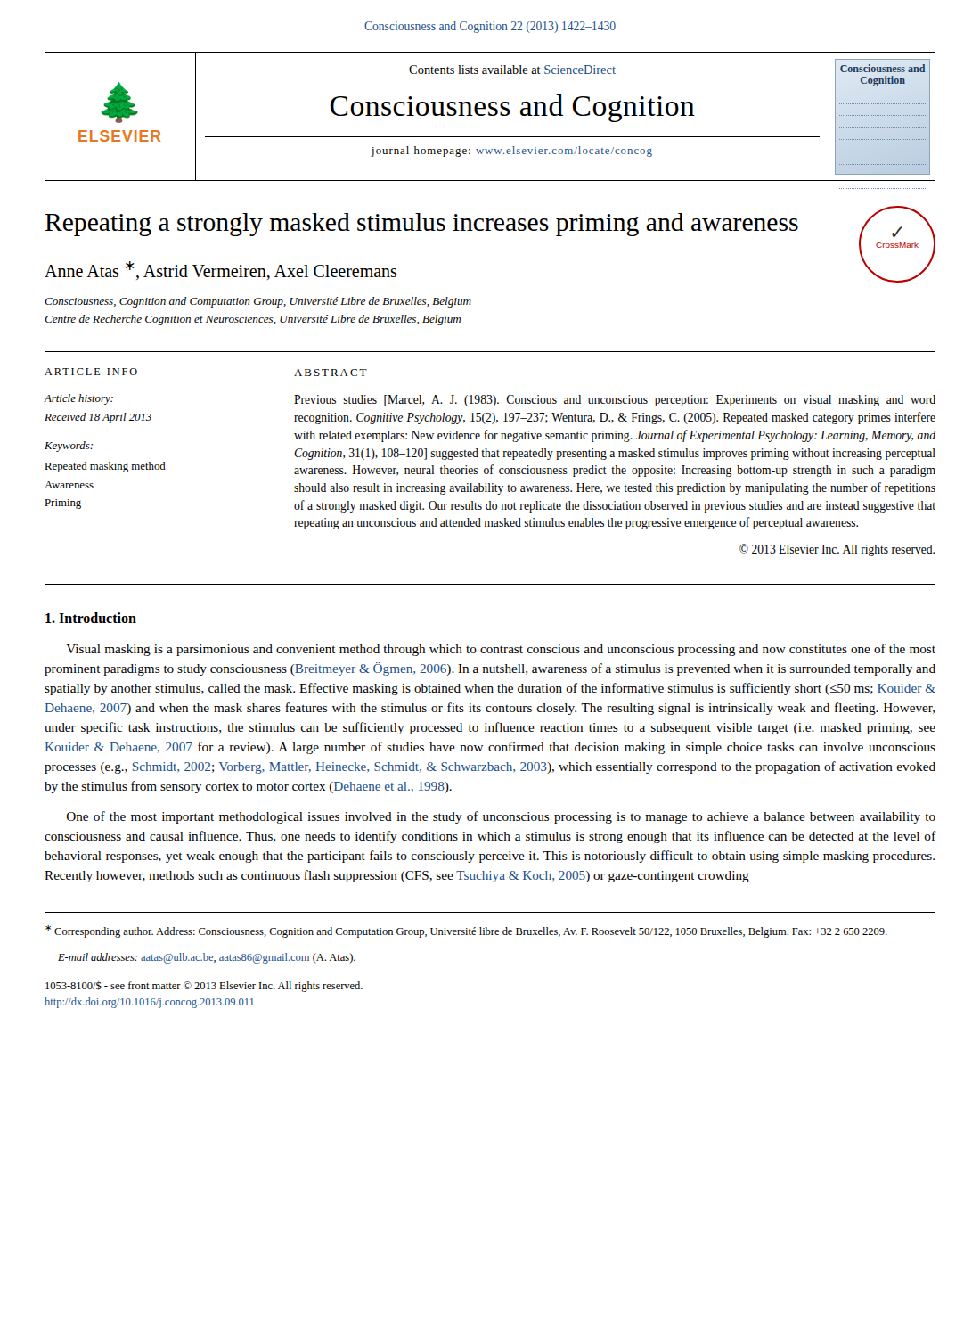Consciousness and Cognition 22 (2013) 1422–1430
🌲
ELSEVIER
Contents lists available at ScienceDirect
Consciousness and Cognition
journal homepage: www.elsevier.com/locate/concog
Consciousness and Cognition
✓ CrossMark
Repeating a strongly masked stimulus increases priming and awareness
Anne Atas ∗, Astrid Vermeiren, Axel Cleeremans
Consciousness, Cognition and Computation Group, Université Libre de Bruxelles, Belgium
Centre de Recherche Cognition et Neurosciences, Université Libre de Bruxelles, Belgium
Article info
Article history:
Received 18 April 2013
Keywords:
Repeated masking method
Awareness
Priming
Abstract
Previous studies [Marcel, A. J. (1983). Conscious and unconscious perception: Experiments on visual masking and word recognition. Cognitive Psychology, 15(2), 197–237; Wentura, D., & Frings, C. (2005). Repeated masked category primes interfere with related exemplars: New evidence for negative semantic priming. Journal of Experimental Psychology: Learning, Memory, and Cognition, 31(1), 108–120] suggested that repeatedly presenting a masked stimulus improves priming without increasing perceptual awareness. However, neural theories of consciousness predict the opposite: Increasing bottom-up strength in such a paradigm should also result in increasing availability to awareness. Here, we tested this prediction by manipulating the number of repetitions of a strongly masked digit. Our results do not replicate the dissociation observed in previous studies and are instead suggestive that repeating an unconscious and attended masked stimulus enables the progressive emergence of perceptual awareness.
© 2013 Elsevier Inc. All rights reserved.
1. Introduction
Visual masking is a parsimonious and convenient method through which to contrast conscious and unconscious processing and now constitutes one of the most prominent paradigms to study consciousness (Breitmeyer & Ögmen, 2006). In a nutshell, awareness of a stimulus is prevented when it is surrounded temporally and spatially by another stimulus, called the mask. Effective masking is obtained when the duration of the informative stimulus is sufficiently short (≤50 ms; Kouider & Dehaene, 2007) and when the mask shares features with the stimulus or fits its contours closely. The resulting signal is intrinsically weak and fleeting. However, under specific task instructions, the stimulus can be sufficiently processed to influence reaction times to a subsequent visible target (i.e. masked priming, see Kouider & Dehaene, 2007 for a review). A large number of studies have now confirmed that decision making in simple choice tasks can involve unconscious processes (e.g., Schmidt, 2002; Vorberg, Mattler, Heinecke, Schmidt, & Schwarzbach, 2003), which essentially correspond to the propagation of activation evoked by the stimulus from sensory cortex to motor cortex (Dehaene et al., 1998).
One of the most important methodological issues involved in the study of unconscious processing is to manage to achieve a balance between availability to consciousness and causal influence. Thus, one needs to identify conditions in which a stimulus is strong enough that its influence can be detected at the level of behavioral responses, yet weak enough that the participant fails to consciously perceive it. This is notoriously difficult to obtain using simple masking procedures. Recently however, methods such as continuous flash suppression (CFS, see Tsuchiya & Koch, 2005) or gaze-contingent crowding
∗ Corresponding author. Address: Consciousness, Cognition and Computation Group, Université libre de Bruxelles, Av. F. Roosevelt 50/122, 1050 Bruxelles, Belgium. Fax: +32 2 650 2209.
E-mail addresses: aatas@ulb.ac.be, aatas86@gmail.com (A. Atas).
1053-8100/$ - see front matter © 2013 Elsevier Inc. All rights reserved.
http://dx.doi.org/10.1016/j.concog.2013.09.011